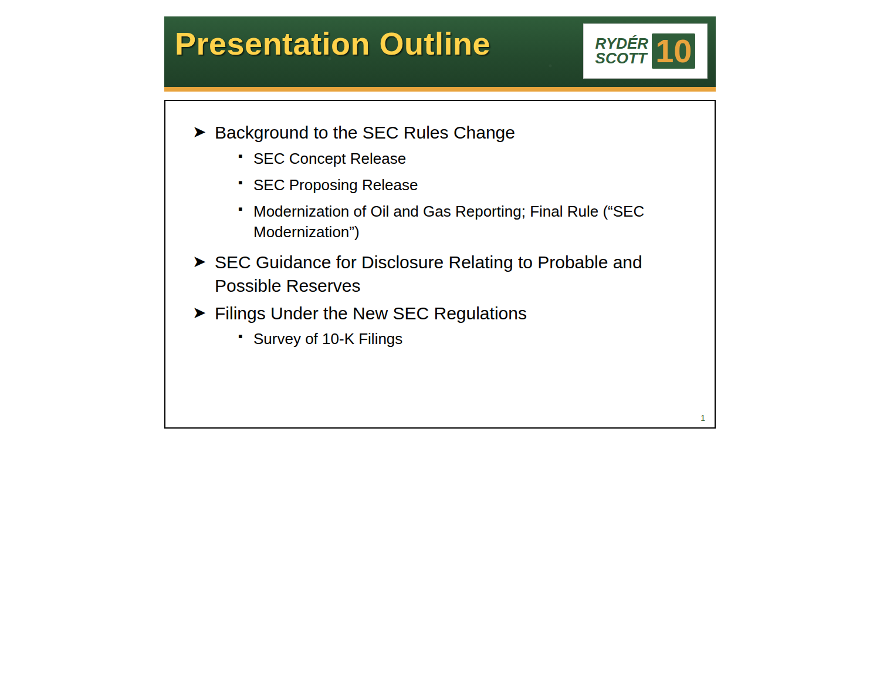Presentation Outline
RYDÉR
SCOTT
10
Background to the SEC Rules Change
SEC Concept Release
SEC Proposing Release
Modernization of Oil and Gas Reporting; Final Rule (“SEC Modernization”)
SEC Guidance for Disclosure Relating to Probable and Possible Reserves
Filings Under the New SEC Regulations
Survey of 10-K Filings
1